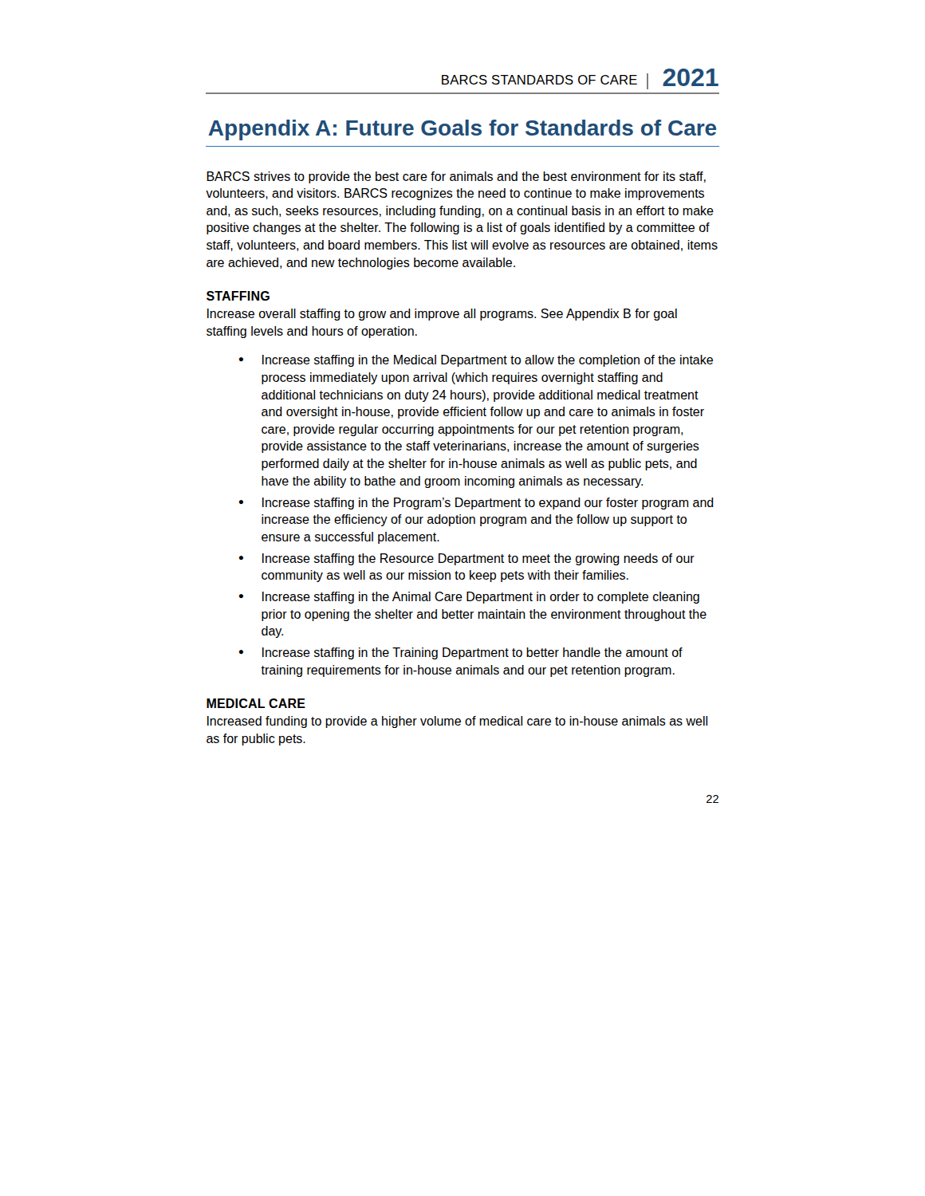BARCS STANDARDS OF CARE
2021
Appendix A: Future Goals for Standards of Care
BARCS strives to provide the best care for animals and the best environment for its staff, volunteers, and visitors. BARCS recognizes the need to continue to make improvements and, as such, seeks resources, including funding, on a continual basis in an effort to make positive changes at the shelter. The following is a list of goals identified by a committee of staff, volunteers, and board members. This list will evolve as resources are obtained, items are achieved, and new technologies become available.
STAFFING
Increase overall staffing to grow and improve all programs. See Appendix B for goal staffing levels and hours of operation.
Increase staffing in the Medical Department to allow the completion of the intake process immediately upon arrival (which requires overnight staffing and additional technicians on duty 24 hours), provide additional medical treatment and oversight in-house, provide efficient follow up and care to animals in foster care, provide regular occurring appointments for our pet retention program, provide assistance to the staff veterinarians, increase the amount of surgeries performed daily at the shelter for in-house animals as well as public pets, and have the ability to bathe and groom incoming animals as necessary.
Increase staffing in the Program’s Department to expand our foster program and increase the efficiency of our adoption program and the follow up support to ensure a successful placement.
Increase staffing the Resource Department to meet the growing needs of our community as well as our mission to keep pets with their families.
Increase staffing in the Animal Care Department in order to complete cleaning prior to opening the shelter and better maintain the environment throughout the day.
Increase staffing in the Training Department to better handle the amount of training requirements for in-house animals and our pet retention program.
MEDICAL CARE
Increased funding to provide a higher volume of medical care to in-house animals as well as for public pets.
22